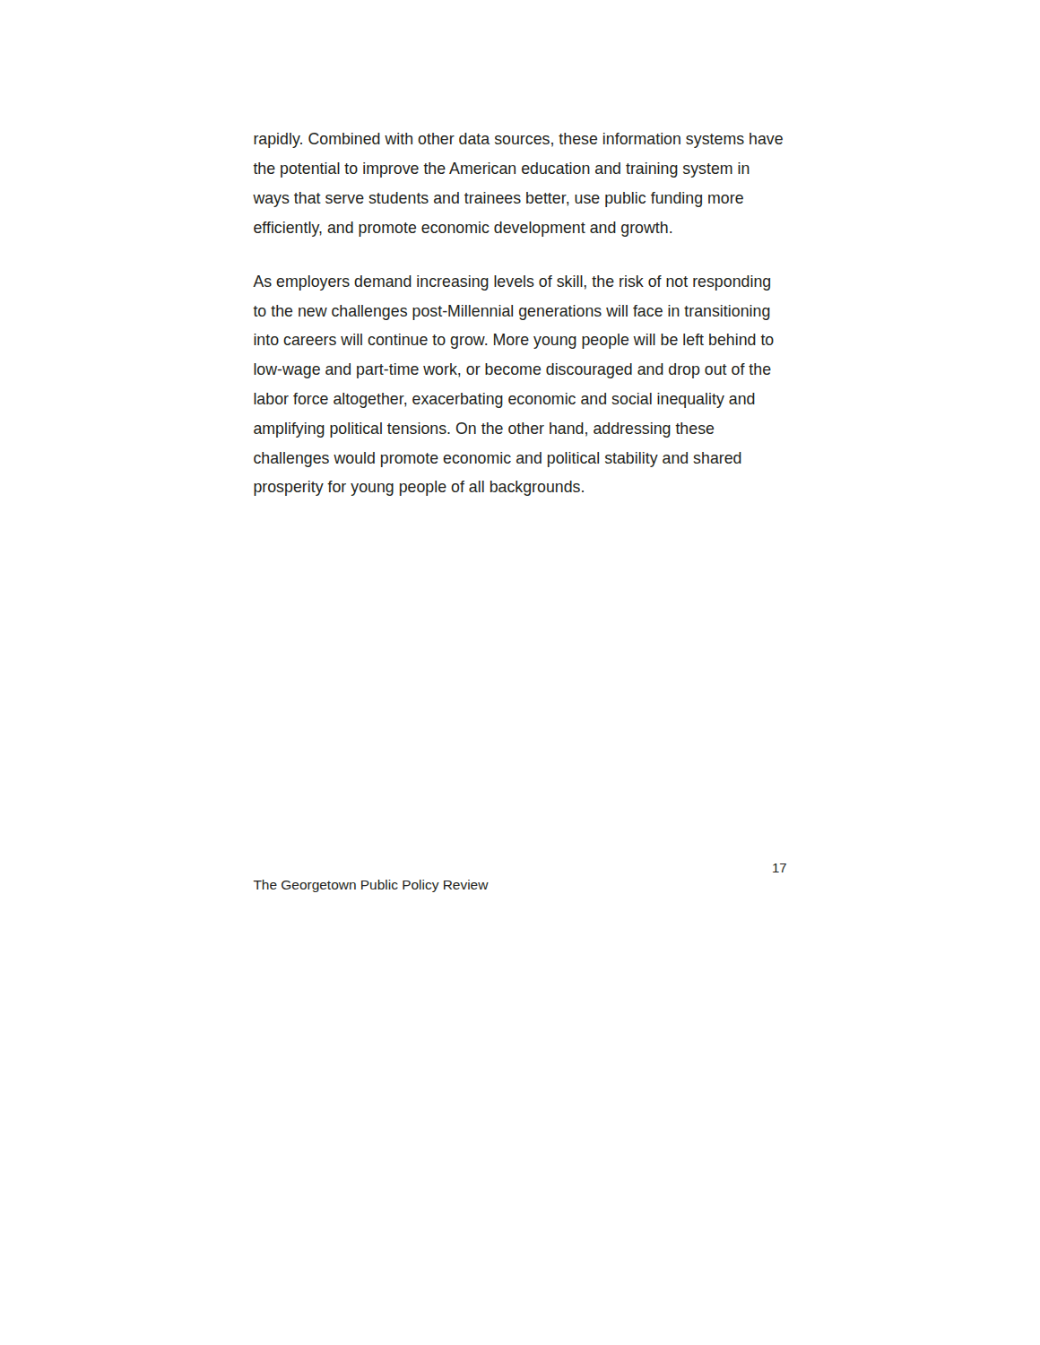rapidly. Combined with other data sources, these information systems have the potential to improve the American education and training system in ways that serve students and trainees better, use public funding more efficiently, and promote economic development and growth.
As employers demand increasing levels of skill, the risk of not responding to the new challenges post-Millennial generations will face in transitioning into careers will continue to grow. More young people will be left behind to low-wage and part-time work, or become discouraged and drop out of the labor force altogether, exacerbating economic and social inequality and amplifying political tensions. On the other hand, addressing these challenges would promote economic and political stability and shared prosperity for young people of all backgrounds.
The Georgetown Public Policy Review 17